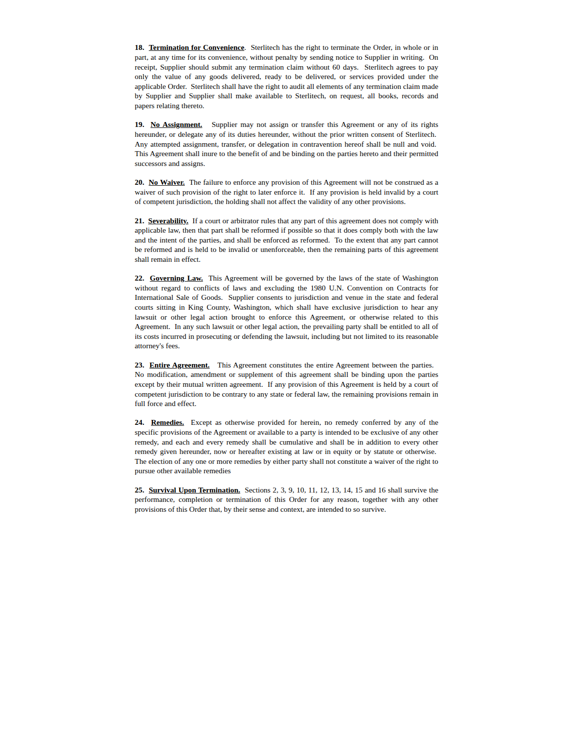18. Termination for Convenience. Sterlitech has the right to terminate the Order, in whole or in part, at any time for its convenience, without penalty by sending notice to Supplier in writing. On receipt, Supplier should submit any termination claim without 60 days. Sterlitech agrees to pay only the value of any goods delivered, ready to be delivered, or services provided under the applicable Order. Sterlitech shall have the right to audit all elements of any termination claim made by Supplier and Supplier shall make available to Sterlitech, on request, all books, records and papers relating thereto.
19. No Assignment. Supplier may not assign or transfer this Agreement or any of its rights hereunder, or delegate any of its duties hereunder, without the prior written consent of Sterlitech. Any attempted assignment, transfer, or delegation in contravention hereof shall be null and void. This Agreement shall inure to the benefit of and be binding on the parties hereto and their permitted successors and assigns.
20. No Waiver. The failure to enforce any provision of this Agreement will not be construed as a waiver of such provision of the right to later enforce it. If any provision is held invalid by a court of competent jurisdiction, the holding shall not affect the validity of any other provisions.
21. Severability. If a court or arbitrator rules that any part of this agreement does not comply with applicable law, then that part shall be reformed if possible so that it does comply both with the law and the intent of the parties, and shall be enforced as reformed. To the extent that any part cannot be reformed and is held to be invalid or unenforceable, then the remaining parts of this agreement shall remain in effect.
22. Governing Law. This Agreement will be governed by the laws of the state of Washington without regard to conflicts of laws and excluding the 1980 U.N. Convention on Contracts for International Sale of Goods. Supplier consents to jurisdiction and venue in the state and federal courts sitting in King County, Washington, which shall have exclusive jurisdiction to hear any lawsuit or other legal action brought to enforce this Agreement, or otherwise related to this Agreement. In any such lawsuit or other legal action, the prevailing party shall be entitled to all of its costs incurred in prosecuting or defending the lawsuit, including but not limited to its reasonable attorney's fees.
23. Entire Agreement. This Agreement constitutes the entire Agreement between the parties. No modification, amendment or supplement of this agreement shall be binding upon the parties except by their mutual written agreement. If any provision of this Agreement is held by a court of competent jurisdiction to be contrary to any state or federal law, the remaining provisions remain in full force and effect.
24. Remedies. Except as otherwise provided for herein, no remedy conferred by any of the specific provisions of the Agreement or available to a party is intended to be exclusive of any other remedy, and each and every remedy shall be cumulative and shall be in addition to every other remedy given hereunder, now or hereafter existing at law or in equity or by statute or otherwise. The election of any one or more remedies by either party shall not constitute a waiver of the right to pursue other available remedies
25. Survival Upon Termination. Sections 2, 3, 9, 10, 11, 12, 13, 14, 15 and 16 shall survive the performance, completion or termination of this Order for any reason, together with any other provisions of this Order that, by their sense and context, are intended to so survive.